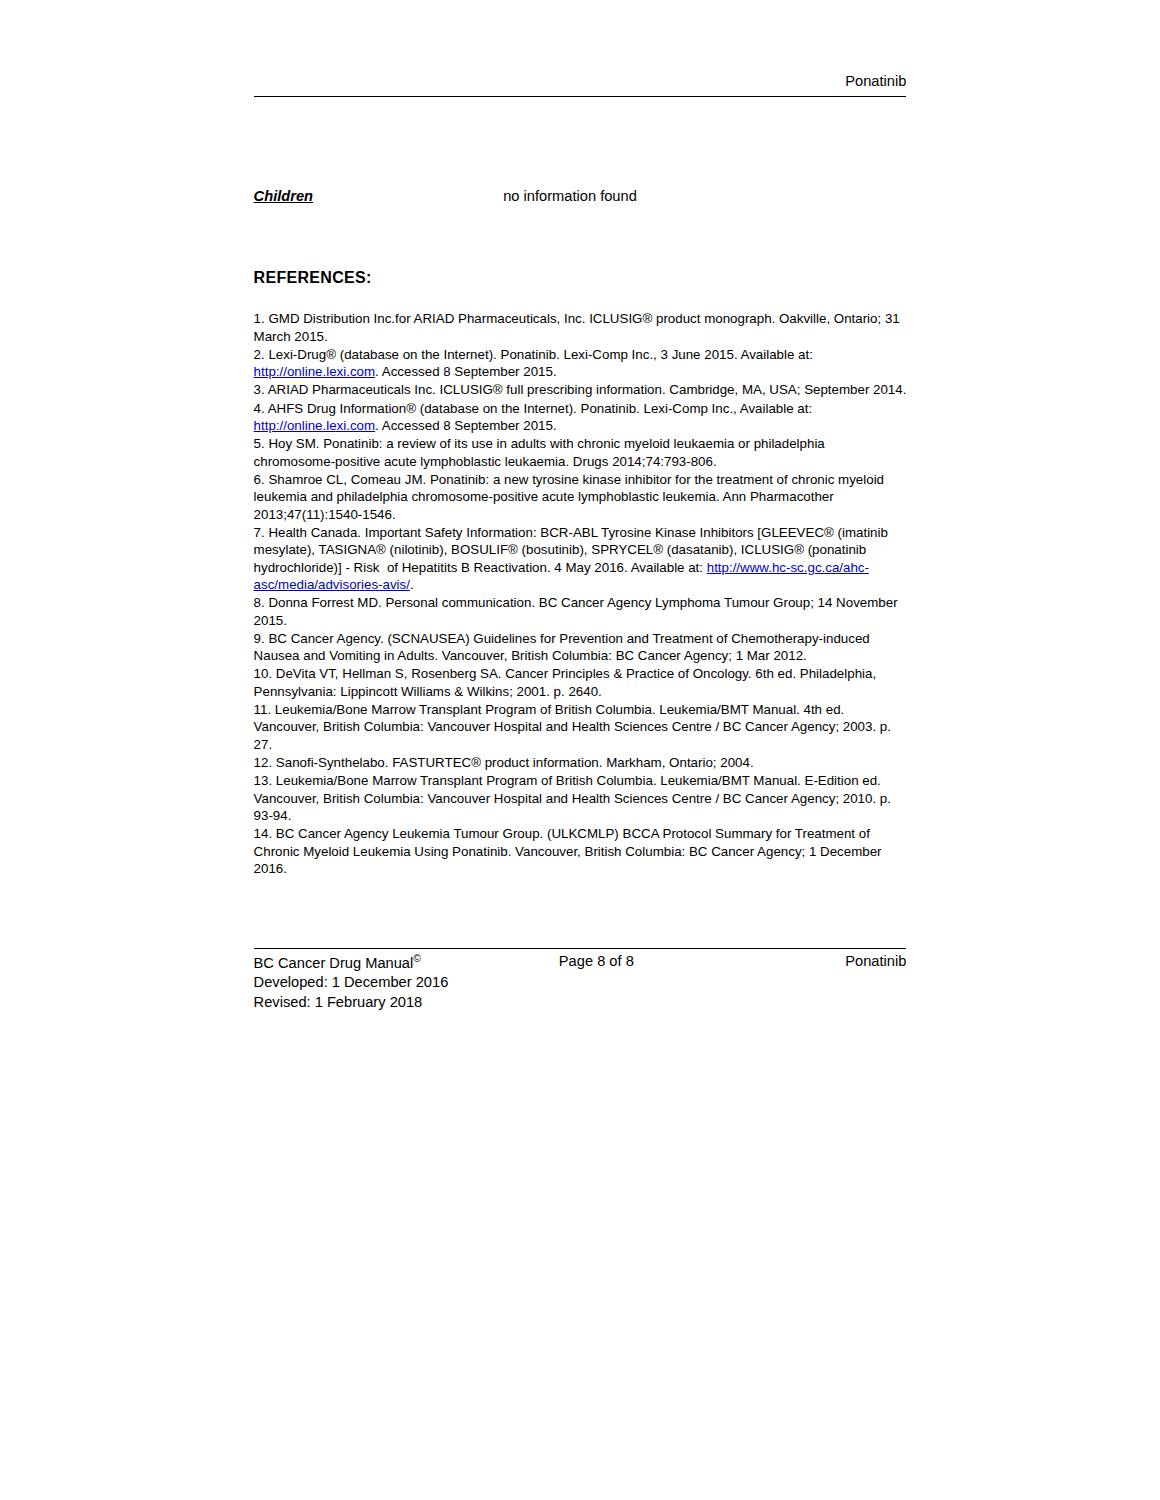Ponatinib
Children
no information found
REFERENCES:
1. GMD Distribution Inc.for ARIAD Pharmaceuticals, Inc. ICLUSIG® product monograph. Oakville, Ontario; 31 March 2015.
2. Lexi-Drug® (database on the Internet). Ponatinib. Lexi-Comp Inc., 3 June 2015. Available at: http://online.lexi.com. Accessed 8 September 2015.
3. ARIAD Pharmaceuticals Inc. ICLUSIG® full prescribing information. Cambridge, MA, USA; September 2014.
4. AHFS Drug Information® (database on the Internet). Ponatinib. Lexi-Comp Inc., Available at: http://online.lexi.com. Accessed 8 September 2015.
5. Hoy SM. Ponatinib: a review of its use in adults with chronic myeloid leukaemia or philadelphia chromosome-positive acute lymphoblastic leukaemia. Drugs 2014;74:793-806.
6. Shamroe CL, Comeau JM. Ponatinib: a new tyrosine kinase inhibitor for the treatment of chronic myeloid leukemia and philadelphia chromosome-positive acute lymphoblastic leukemia. Ann Pharmacother 2013;47(11):1540-1546.
7. Health Canada. Important Safety Information: BCR-ABL Tyrosine Kinase Inhibitors [GLEEVEC® (imatinib mesylate), TASIGNA® (nilotinib), BOSULIF® (bosutinib), SPRYCEL® (dasatanib), ICLUSIG® (ponatinib hydrochloride)] - Risk of Hepatitits B Reactivation. 4 May 2016. Available at: http://www.hc-sc.gc.ca/ahc-asc/media/advisories-avis/.
8. Donna Forrest MD. Personal communication. BC Cancer Agency Lymphoma Tumour Group; 14 November 2015.
9. BC Cancer Agency. (SCNAUSEA) Guidelines for Prevention and Treatment of Chemotherapy-induced Nausea and Vomiting in Adults. Vancouver, British Columbia: BC Cancer Agency; 1 Mar 2012.
10. DeVita VT, Hellman S, Rosenberg SA. Cancer Principles & Practice of Oncology. 6th ed. Philadelphia, Pennsylvania: Lippincott Williams & Wilkins; 2001. p. 2640.
11. Leukemia/Bone Marrow Transplant Program of British Columbia. Leukemia/BMT Manual. 4th ed. Vancouver, British Columbia: Vancouver Hospital and Health Sciences Centre / BC Cancer Agency; 2003. p. 27.
12. Sanofi-Synthelabo. FASTURTEC® product information. Markham, Ontario; 2004.
13. Leukemia/Bone Marrow Transplant Program of British Columbia. Leukemia/BMT Manual. E-Edition ed. Vancouver, British Columbia: Vancouver Hospital and Health Sciences Centre / BC Cancer Agency; 2010. p. 93-94.
14. BC Cancer Agency Leukemia Tumour Group. (ULKCMLP) BCCA Protocol Summary for Treatment of Chronic Myeloid Leukemia Using Ponatinib. Vancouver, British Columbia: BC Cancer Agency; 1 December 2016.
| BC Cancer Drug Manual © | Page 8 of 8 | Ponatinib |
| Developed: 1 December 2016 | | |
| Revised: 1 February 2018 | | |